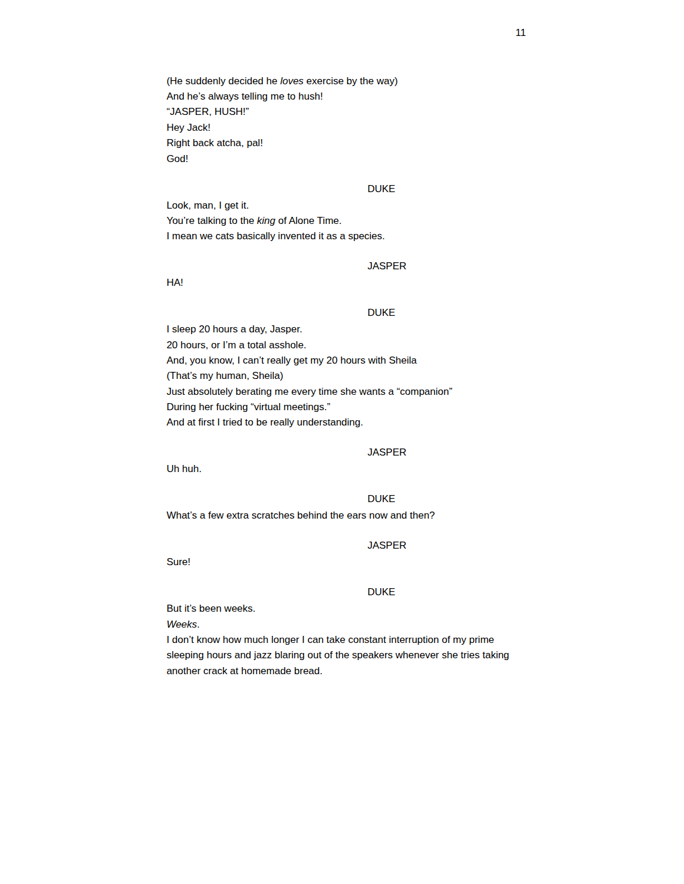11
(He suddenly decided he loves exercise by the way)
And he’s always telling me to hush!
“JASPER, HUSH!”
Hey Jack!
Right back atcha, pal!
God!
DUKE
Look, man, I get it.
You’re talking to the king of Alone Time.
I mean we cats basically invented it as a species.
JASPER
HA!
DUKE
I sleep 20 hours a day, Jasper.
20 hours, or I’m a total asshole.
And, you know, I can’t really get my 20 hours with Sheila
(That’s my human, Sheila)
Just absolutely berating me every time she wants a “companion”
During her fucking “virtual meetings.”
And at first I tried to be really understanding.
JASPER
Uh huh.
DUKE
What’s a few extra scratches behind the ears now and then?
JASPER
Sure!
DUKE
But it’s been weeks.
Weeks.
I don’t know how much longer I can take constant interruption of my prime sleeping hours and jazz blaring out of the speakers whenever she tries taking another crack at homemade bread.